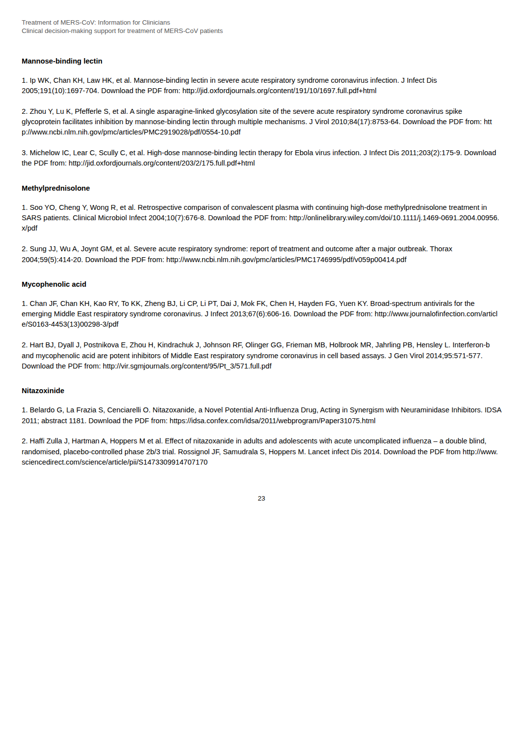Treatment of MERS-CoV: Information for Clinicians
Clinical decision-making support for treatment of MERS-CoV patients
Mannose-binding lectin
1. Ip WK, Chan KH, Law HK, et al. Mannose-binding lectin in severe acute respiratory syndrome coronavirus infection. J Infect Dis 2005;191(10):1697-704. Download the PDF from: http://jid.oxfordjournals.org/content/191/10/1697.full.pdf+html
2. Zhou Y, Lu K, Pfefferle S, et al. A single asparagine-linked glycosylation site of the severe acute respiratory syndrome coronavirus spike glycoprotein facilitates inhibition by mannose-binding lectin through multiple mechanisms. J Virol 2010;84(17):8753-64. Download the PDF from: http://www.ncbi.nlm.nih.gov/pmc/articles/PMC2919028/pdf/0554-10.pdf
3. Michelow IC, Lear C, Scully C, et al. High-dose mannose-binding lectin therapy for Ebola virus infection. J Infect Dis 2011;203(2):175-9. Download the PDF from: http://jid.oxfordjournals.org/content/203/2/175.full.pdf+html
Methylprednisolone
1. Soo YO, Cheng Y, Wong R, et al. Retrospective comparison of convalescent plasma with continuing high-dose methylprednisolone treatment in SARS patients. Clinical Microbiol Infect 2004;10(7):676-8. Download the PDF from: http://onlinelibrary.wiley.com/doi/10.1111/j.1469-0691.2004.00956.x/pdf
2. Sung JJ, Wu A, Joynt GM, et al. Severe acute respiratory syndrome: report of treatment and outcome after a major outbreak. Thorax 2004;59(5):414-20. Download the PDF from: http://www.ncbi.nlm.nih.gov/pmc/articles/PMC1746995/pdf/v059p00414.pdf
Mycophenolic acid
1. Chan JF, Chan KH, Kao RY, To KK, Zheng BJ, Li CP, Li PT, Dai J, Mok FK, Chen H, Hayden FG, Yuen KY. Broad-spectrum antivirals for the emerging Middle East respiratory syndrome coronavirus. J Infect 2013;67(6):606-16. Download the PDF from: http://www.journalofinfection.com/article/S0163-4453(13)00298-3/pdf
2. Hart BJ, Dyall J, Postnikova E, Zhou H, Kindrachuk J, Johnson RF, Olinger GG, Frieman MB, Holbrook MR, Jahrling PB, Hensley L. Interferon-b and mycophenolic acid are potent inhibitors of Middle East respiratory syndrome coronavirus in cell based assays. J Gen Virol 2014;95:571-577. Download the PDF from: http://vir.sgmjournals.org/content/95/Pt_3/571.full.pdf
Nitazoxinide
1. Belardo G, La Frazia S, Cenciarelli O. Nitazoxanide, a Novel Potential Anti-Influenza Drug, Acting in Synergism with Neuraminidase Inhibitors. IDSA 2011; abstract 1181. Download the PDF from: https://idsa.confex.com/idsa/2011/webprogram/Paper31075.html
2. Haffi Zulla J, Hartman A, Hoppers M et al. Effect of nitazoxanide in adults and adolescents with acute uncomplicated influenza – a double blind, randomised, placebo-controlled phase 2b/3 trial. Rossignol JF, Samudrala S, Hoppers M. Lancet infect Dis 2014. Download the PDF from http://www.sciencedirect.com/science/article/pii/S1473309914707170
23